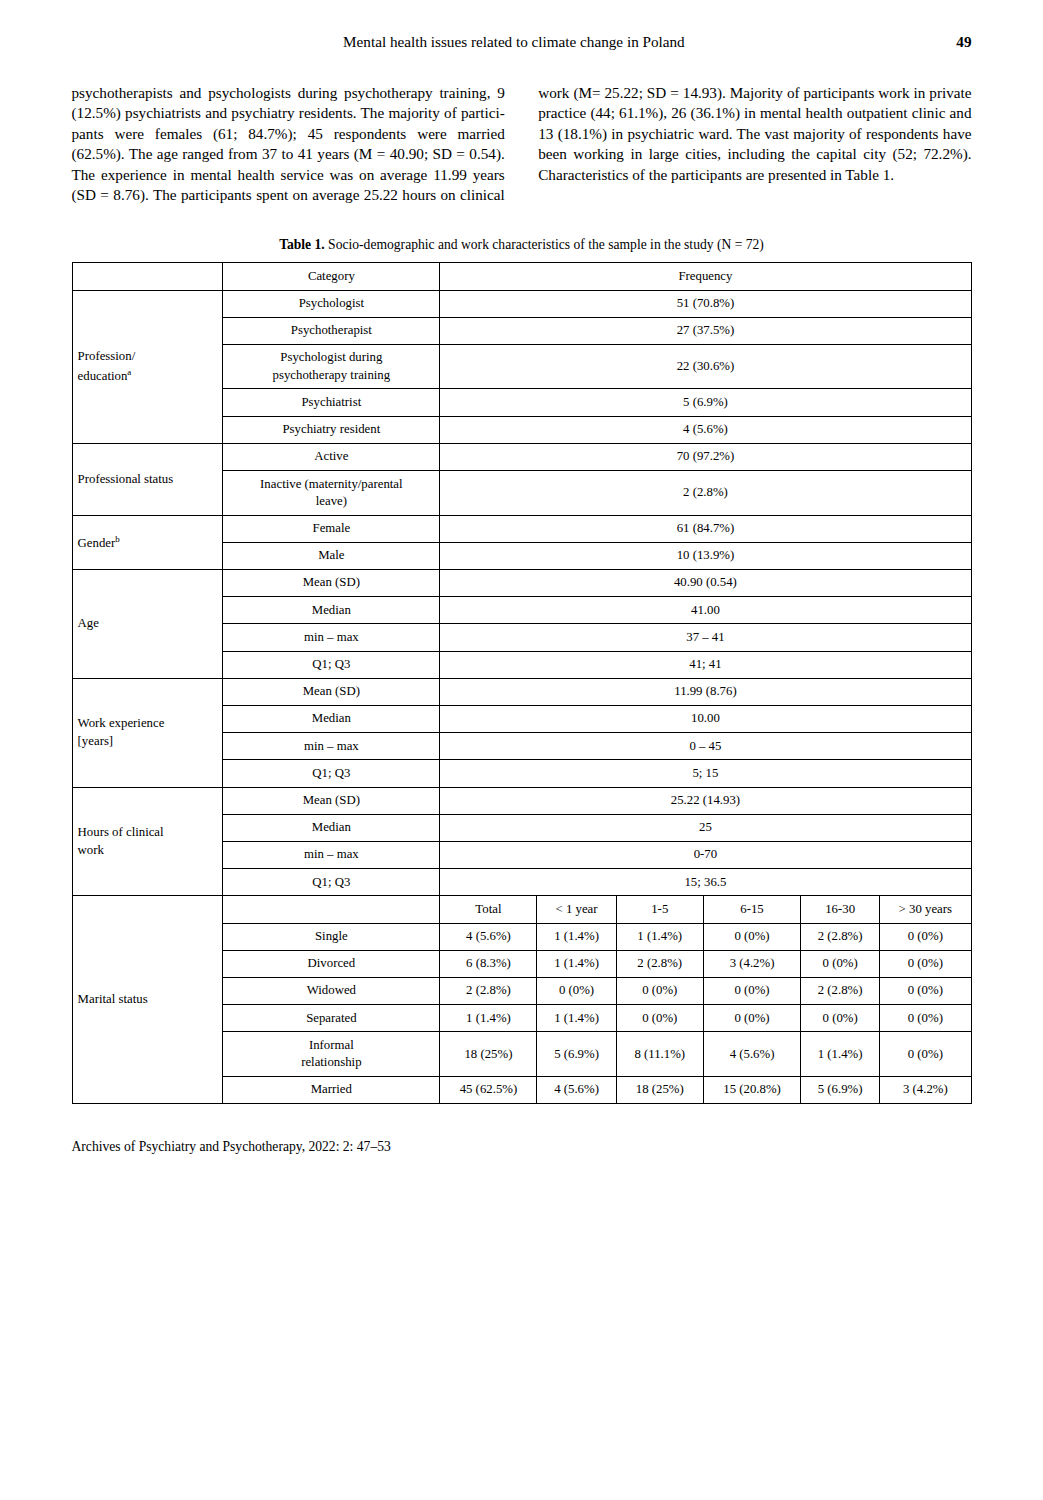Mental health issues related to climate change in Poland
49
psychotherapists and psychologists during psychotherapy training, 9 (12.5%) psychiatrists and psychiatry residents. The majority of participants were females (61; 84.7%); 45 respondents were married (62.5%). The age ranged from 37 to 41 years (M = 40.90; SD = 0.54). The experience in mental health service was on average 11.99 years (SD = 8.76). The participants spent on average 25.22 hours on clinical work (M= 25.22; SD = 14.93). Majority of participants work in private practice (44; 61.1%), 26 (36.1%) in mental health outpatient clinic and 13 (18.1%) in psychiatric ward. The vast majority of respondents have been working in large cities, including the capital city (52; 72.2%). Characteristics of the participants are presented in Table 1.
Table 1. Socio-demographic and work characteristics of the sample in the study (N = 72)
| | Category | Frequency |
| --- | --- | --- |
| Profession/ education a | Psychologist | 51 (70.8%) |
| Psychotherapist | 27 (37.5%) |
| Psychologist during psychotherapy training | 22 (30.6%) |
| Psychiatrist | 5 (6.9%) |
| Psychiatry resident | 4 (5.6%) |
| Professional status | Active | 70 (97.2%) |
| Inactive (maternity/parental leave) | 2 (2.8%) |
| Gender b | Female | 61 (84.7%) |
| Male | 10 (13.9%) |
| Age | Mean (SD) | 40.90 (0.54) |
| Median | 41.00 |
| min – max | 37 – 41 |
| Q1; Q3 | 41; 41 |
| Work experience [years] | Mean (SD) | 11.99 (8.76) |
| Median | 10.00 |
| min – max | 0 – 45 |
| Q1; Q3 | 5; 15 |
| Hours of clinical work | Mean (SD) | 25.22 (14.93) |
| Median | 25 |
| min – max | 0-70 |
| Q1; Q3 | 15; 36.5 |
| Marital status | | Total | < 1 year | 1-5 | 6-15 | 16-30 | > 30 years |
| Single | 4 (5.6%) | 1 (1.4%) | 1 (1.4%) | 0 (0%) | 2 (2.8%) | 0 (0%) |
| Divorced | 6 (8.3%) | 1 (1.4%) | 2 (2.8%) | 3 (4.2%) | 0 (0%) | 0 (0%) |
| Widowed | 2 (2.8%) | 0 (0%) | 0 (0%) | 0 (0%) | 2 (2.8%) | 0 (0%) |
| Separated | 1 (1.4%) | 1 (1.4%) | 0 (0%) | 0 (0%) | 0 (0%) | 0 (0%) |
| Informal relationship | 18 (25%) | 5 (6.9%) | 8 (11.1%) | 4 (5.6%) | 1 (1.4%) | 0 (0%) |
| Married | 45 (62.5%) | 4 (5.6%) | 18 (25%) | 15 (20.8%) | 5 (6.9%) | 3 (4.2%) |
Archives of Psychiatry and Psychotherapy, 2022: 2: 47–53